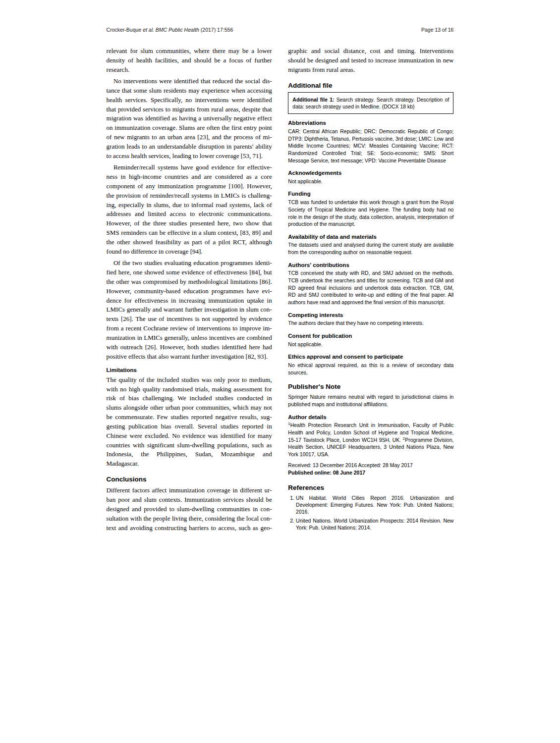Crocker-Buque et al. BMC Public Health (2017) 17:556
Page 13 of 16
relevant for slum communities, where there may be a lower density of health facilities, and should be a focus of further research.
No interventions were identified that reduced the social distance that some slum residents may experience when accessing health services. Specifically, no interventions were identified that provided services to migrants from rural areas, despite that migration was identified as having a universally negative effect on immunization coverage. Slums are often the first entry point of new migrants to an urban area [23], and the process of migration leads to an understandable disruption in parents' ability to access health services, leading to lower coverage [53, 71].
Reminder/recall systems have good evidence for effectiveness in high-income countries and are considered as a core component of any immunization programme [100]. However, the provision of reminder/recall systems in LMICs is challenging, especially in slums, due to informal road systems, lack of addresses and limited access to electronic communications. However, of the three studies presented here, two show that SMS reminders can be effective in a slum context, [83, 89] and the other showed feasibility as part of a pilot RCT, although found no difference in coverage [94].
Of the two studies evaluating education programmes identified here, one showed some evidence of effectiveness [84], but the other was compromised by methodological limitations [86]. However, community-based education programmes have evidence for effectiveness in increasing immunization uptake in LMICs generally and warrant further investigation in slum contexts [26]. The use of incentives is not supported by evidence from a recent Cochrane review of interventions to improve immunization in LMICs generally, unless incentives are combined with outreach [26]. However, both studies identified here had positive effects that also warrant further investigation [82, 93].
Limitations
The quality of the included studies was only poor to medium, with no high quality randomised trials, making assessment for risk of bias challenging. We included studies conducted in slums alongside other urban poor communities, which may not be commensurate. Few studies reported negative results, suggesting publication bias overall. Several studies reported in Chinese were excluded. No evidence was identified for many countries with significant slum-dwelling populations, such as Indonesia, the Philippines, Sudan, Mozambique and Madagascar.
Conclusions
Different factors affect immunization coverage in different urban poor and slum contexts. Immunization services should be designed and provided to slum-dwelling communities in consultation with the people living there, considering the local context and avoiding constructing barriers to access, such as geographic and social distance, cost and timing. Interventions should be designed and tested to increase immunization in new migrants from rural areas.
Additional file
Additional file 1: Search strategy. Search strategy. Description of data: search strategy used in Medline. (DOCX 18 kb)
Abbreviations
CAR: Central African Republic; DRC: Democratic Republic of Congo; DTP3: Diphtheria, Tetanus, Pertussis vaccine, 3rd dose; LMIC: Low and Middle Income Countries; MCV: Measles Containing Vaccine; RCT: Randomized Controlled Trial; SE: Socio-economic; SMS: Short Message Service, text message; VPD: Vaccine Preventable Disease
Acknowledgements
Not applicable.
Funding
TCB was funded to undertake this work through a grant from the Royal Society of Tropical Medicine and Hygiene. The funding body had no role in the design of the study, data collection, analysis, interpretation of production of the manuscript.
Availability of data and materials
The datasets used and analysed during the current study are available from the corresponding author on reasonable request.
Authors' contributions
TCB conceived the study with RD, and SMJ advised on the methods. TCB undertook the searches and titles for screening. TCB and GM and RD agreed final inclusions and undertook data extraction. TCB, GM, RD and SMJ contributed to write-up and editing of the final paper. All authors have read and approved the final version of this manuscript.
Competing interests
The authors declare that they have no competing interests.
Consent for publication
Not applicable.
Ethics approval and consent to participate
No ethical approval required, as this is a review of secondary data sources.
Publisher's Note
Springer Nature remains neutral with regard to jurisdictional claims in published maps and institutional affiliations.
Author details
1Health Protection Research Unit in Immunisation, Faculty of Public Health and Policy, London School of Hygiene and Tropical Medicine, 15-17 Tavistock Place, London WC1H 9SH, UK. 2Programme Division, Health Section, UNICEF Headquarters, 3 United Nations Plaza, New York 10017, USA.
Received: 13 December 2016 Accepted: 28 May 2017
Published online: 08 June 2017
References
1. UN Habitat. World Cities Report 2016. Urbanization and Development: Emerging Futures. New York: Pub. United Nations; 2016.
2. United Nations. World Urbanization Prospects: 2014 Revision. New York: Pub. United Nations; 2014.